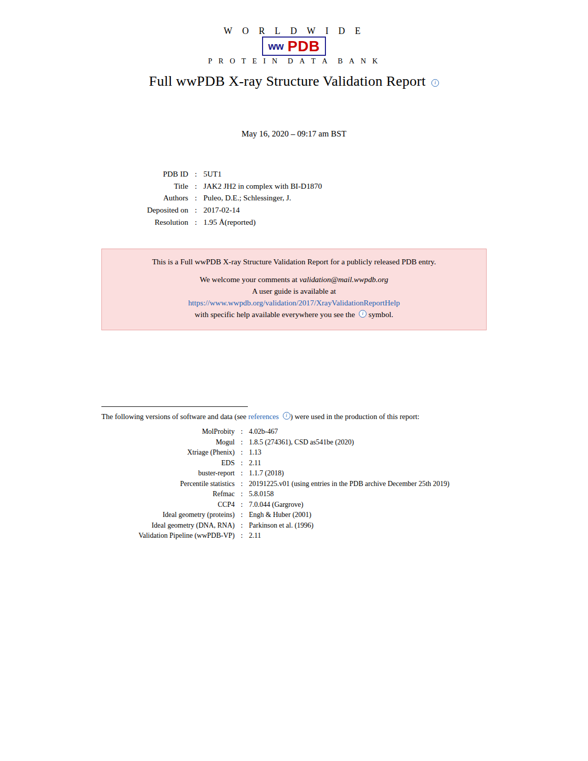W O R L D W I D E
ww PDB
P R O T E I N D A T A B A N K
Full wwPDB X-ray Structure Validation Report i
May 16, 2020 – 09:17 am BST
| PDB ID | : | 5UT1 |
| Title | : | JAK2 JH2 in complex with BI-D1870 |
| Authors | : | Puleo, D.E.; Schlessinger, J. |
| Deposited on | : | 2017-02-14 |
| Resolution | : | 1.95 Å(reported) |
This is a Full wwPDB X-ray Structure Validation Report for a publicly released PDB entry.
We welcome your comments at validation@mail.wwpdb.org
A user guide is available at
https://www.wwpdb.org/validation/2017/XrayValidationReportHelp
with specific help available everywhere you see the i symbol.
The following versions of software and data (see references i) were used in the production of this report:
| MolProbity | : | 4.02b-467 |
| Mogul | : | 1.8.5 (274361), CSD as541be (2020) |
| Xtriage (Phenix) | : | 1.13 |
| EDS | : | 2.11 |
| buster-report | : | 1.1.7 (2018) |
| Percentile statistics | : | 20191225.v01 (using entries in the PDB archive December 25th 2019) |
| Refmac | : | 5.8.0158 |
| CCP4 | : | 7.0.044 (Gargrove) |
| Ideal geometry (proteins) | : | Engh & Huber (2001) |
| Ideal geometry (DNA, RNA) | : | Parkinson et al. (1996) |
| Validation Pipeline (wwPDB-VP) | : | 2.11 |